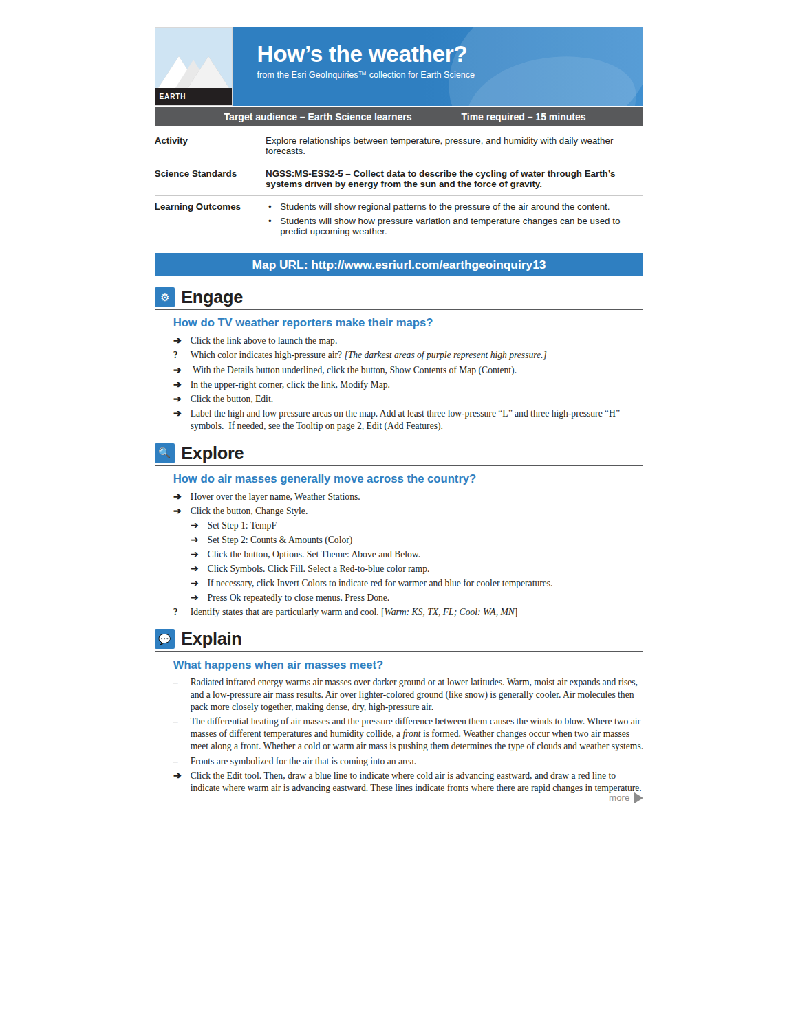EARTH
How’s the weather?
from the Esri GeoInquiries™ collection for Earth Science
Target audience – Earth Science learners Time required – 15 minutes
| Activity | Explore relationships between temperature, pressure, and humidity with daily weather forecasts. |
| Science Standards | NGSS:MS-ESS2-5 – Collect data to describe the cycling of water through Earth’s systems driven by energy from the sun and the force of gravity. |
| Learning Outcomes | Students will show regional patterns to the pressure of the air around the content. Students will show how pressure variation and temperature changes can be used to predict upcoming weather. |
Map URL: http://www.esriurl.com/earthgeoinquiry13
⚙
Engage
How do TV weather reporters make their maps?
➔Click the link above to launch the map.
?Which color indicates high-pressure air? [The darkest areas of purple represent high pressure.]
➔ With the Details button underlined, click the button, Show Contents of Map (Content).
➔In the upper-right corner, click the link, Modify Map.
➔Click the button, Edit.
➔Label the high and low pressure areas on the map. Add at least three low-pressure “L” and three high-pressure “H” symbols. If needed, see the Tooltip on page 2, Edit (Add Features).
🔍
Explore
How do air masses generally move across the country?
➔Hover over the layer name, Weather Stations.
➔Click the button, Change Style.
➔Set Step 1: TempF
➔Set Step 2: Counts & Amounts (Color)
➔Click the button, Options. Set Theme: Above and Below.
➔Click Symbols. Click Fill. Select a Red-to-blue color ramp.
➔If necessary, click Invert Colors to indicate red for warmer and blue for cooler temperatures.
➔Press Ok repeatedly to close menus. Press Done.
?Identify states that are particularly warm and cool. [Warm: KS, TX, FL; Cool: WA, MN]
💬
Explain
What happens when air masses meet?
–Radiated infrared energy warms air masses over darker ground or at lower latitudes. Warm, moist air expands and rises, and a low-pressure air mass results. Air over lighter-colored ground (like snow) is generally cooler. Air molecules then pack more closely together, making dense, dry, high-pressure air.
–The differential heating of air masses and the pressure difference between them causes the winds to blow. Where two air masses of different temperatures and humidity collide, a front is formed. Weather changes occur when two air masses meet along a front. Whether a cold or warm air mass is pushing them determines the type of clouds and weather systems.
–Fronts are symbolized for the air that is coming into an area.
➔Click the Edit tool. Then, draw a blue line to indicate where cold air is advancing eastward, and draw a red line to indicate where warm air is advancing eastward. These lines indicate fronts where there are rapid changes in temperature.
more